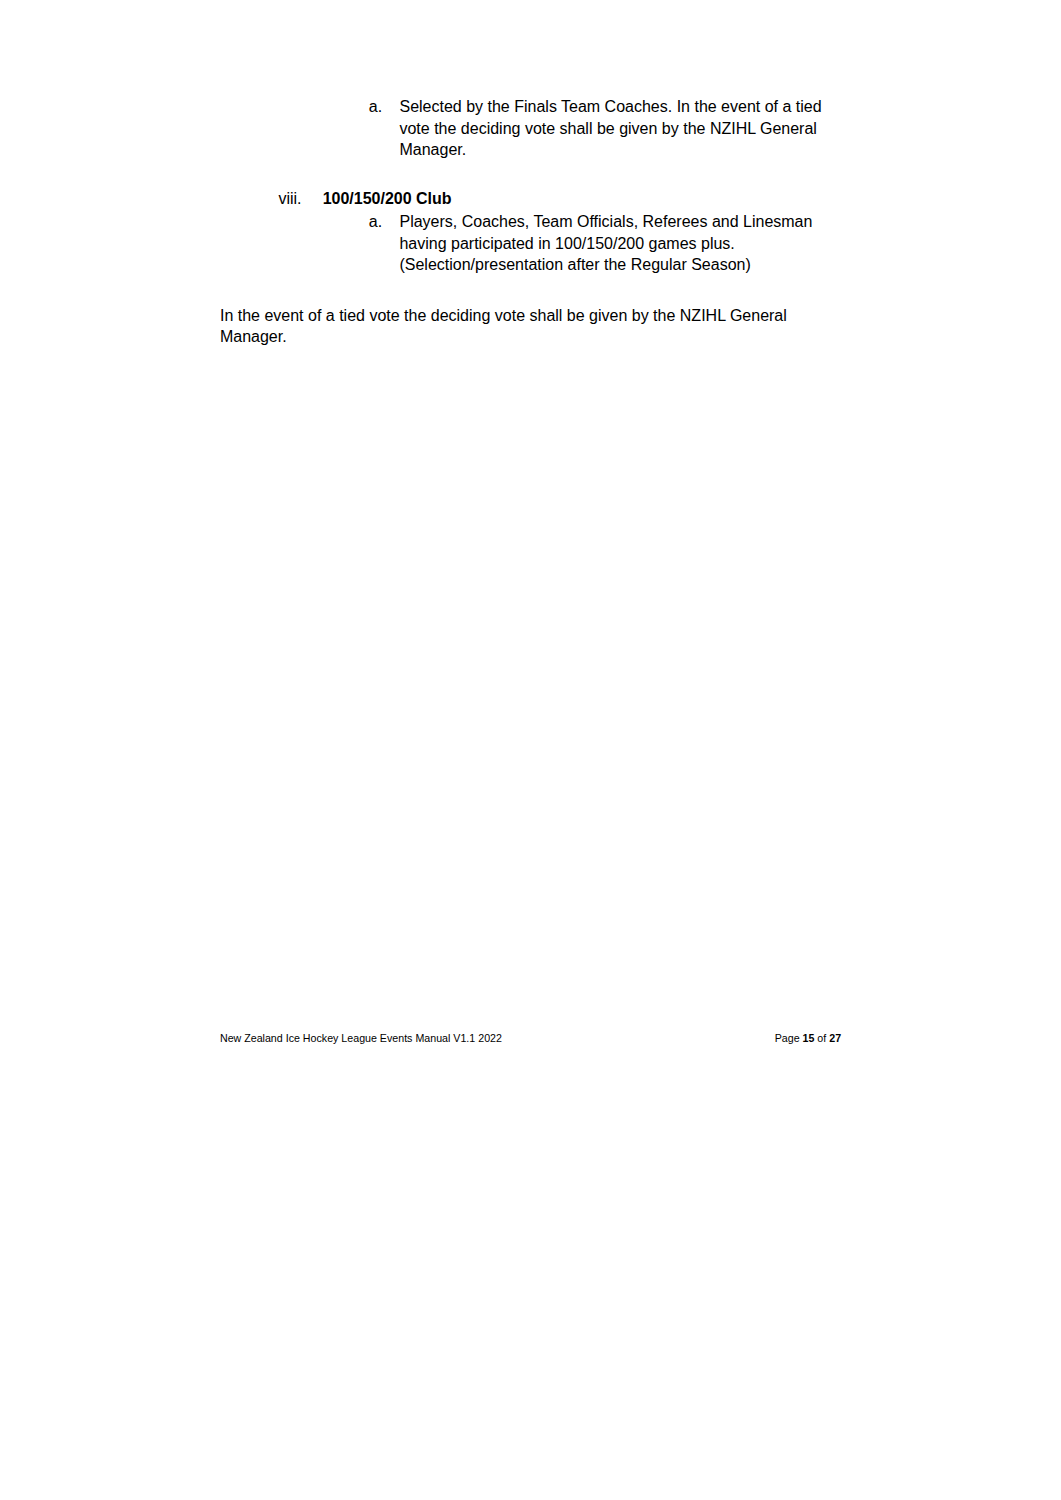a.
Selected by the Finals Team Coaches. In the event of a tied vote the deciding vote shall be given by the NZIHL General Manager.
viii.
100/150/200 Club
a.
Players, Coaches, Team Officials, Referees and Linesman having participated in 100/150/200 games plus. (Selection/presentation after the Regular Season)
In the event of a tied vote the deciding vote shall be given by the NZIHL General Manager.
New Zealand Ice Hockey League Events Manual V1.1 2022
Page 15 of 27